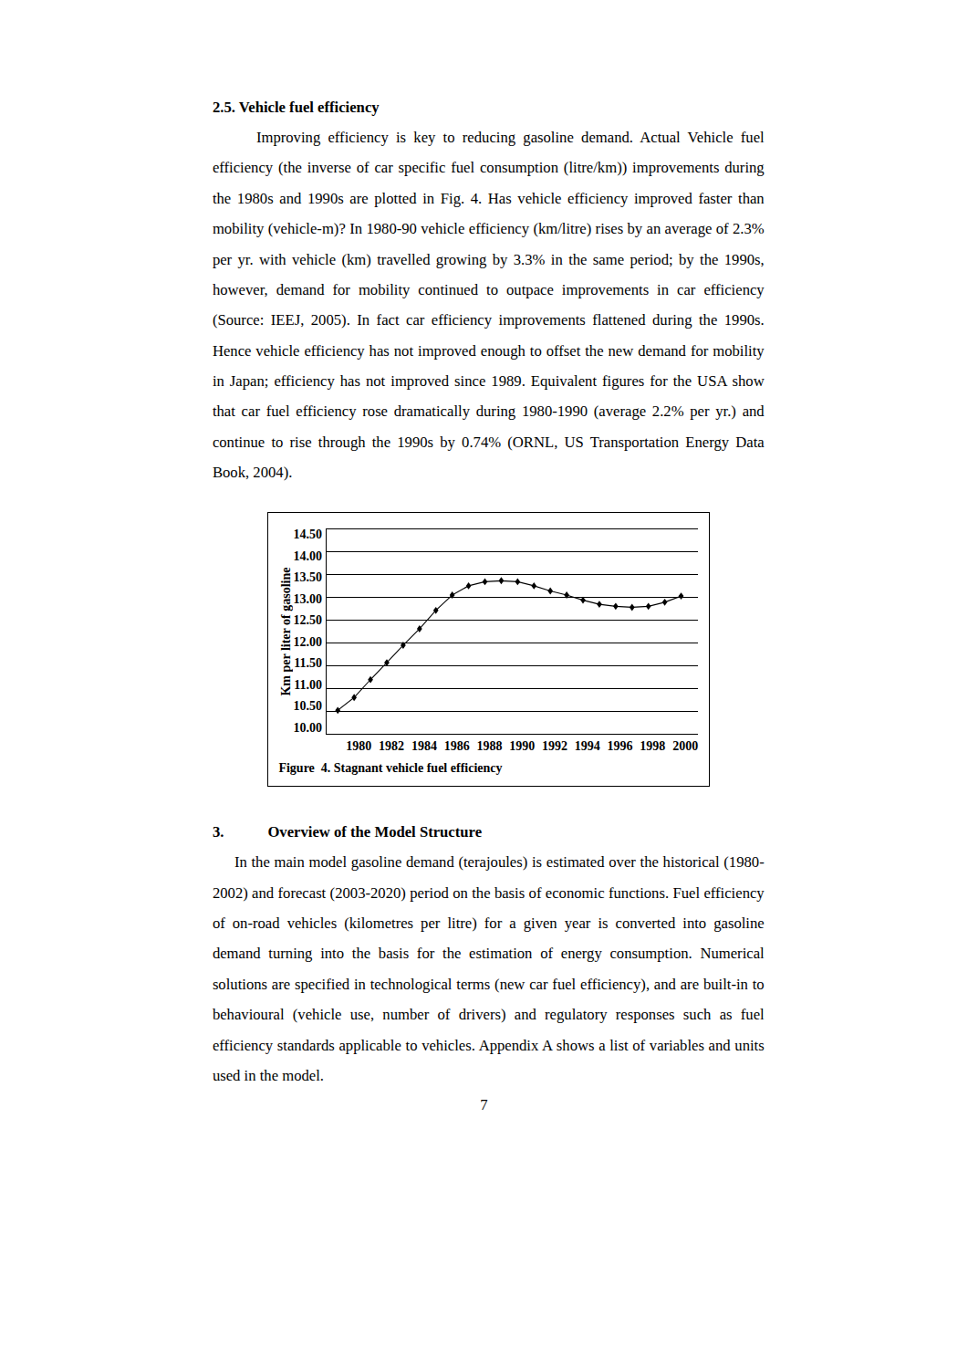2.5. Vehicle fuel efficiency
Improving efficiency is key to reducing gasoline demand. Actual Vehicle fuel efficiency (the inverse of car specific fuel consumption (litre/km)) improvements during the 1980s and 1990s are plotted in Fig. 4. Has vehicle efficiency improved faster than mobility (vehicle-m)? In 1980-90 vehicle efficiency (km/litre) rises by an average of 2.3% per yr. with vehicle (km) travelled growing by 3.3% in the same period; by the 1990s, however, demand for mobility continued to outpace improvements in car efficiency (Source: IEEJ, 2005). In fact car efficiency improvements flattened during the 1990s. Hence vehicle efficiency has not improved enough to offset the new demand for mobility in Japan; efficiency has not improved since 1989. Equivalent figures for the USA show that car fuel efficiency rose dramatically during 1980-1990 (average 2.2% per yr.) and continue to rise through the 1990s by 0.74% (ORNL, US Transportation Energy Data Book, 2004).
Km per liter of gasoline
14.50
14.00
13.50
13.00
12.50
12.00
11.50
11.00
10.50
10.00
19801982198419861988199019921994199619982000
Figure 4. Stagnant vehicle fuel efficiency
3. Overview of the Model Structure
In the main model gasoline demand (terajoules) is estimated over the historical (1980-2002) and forecast (2003-2020) period on the basis of economic functions. Fuel efficiency of on-road vehicles (kilometres per litre) for a given year is converted into gasoline demand turning into the basis for the estimation of energy consumption. Numerical solutions are specified in technological terms (new car fuel efficiency), and are built-in to behavioural (vehicle use, number of drivers) and regulatory responses such as fuel efficiency standards applicable to vehicles. Appendix A shows a list of variables and units used in the model.
7